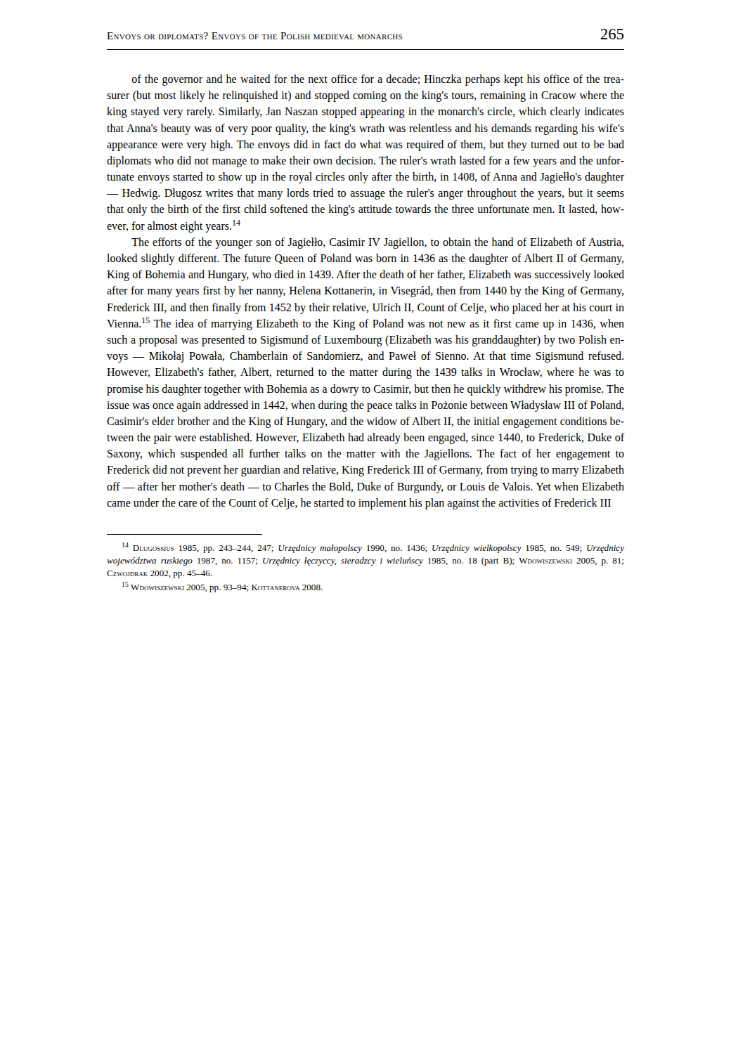Envoys or diplomats? Envoys of the Polish medieval monarchs 265
of the governor and he waited for the next office for a decade; Hinczka perhaps kept his office of the treasurer (but most likely he relinquished it) and stopped coming on the king's tours, remaining in Cracow where the king stayed very rarely. Similarly, Jan Naszan stopped appearing in the monarch's circle, which clearly indicates that Anna's beauty was of very poor quality, the king's wrath was relentless and his demands regarding his wife's appearance were very high. The envoys did in fact do what was required of them, but they turned out to be bad diplomats who did not manage to make their own decision. The ruler's wrath lasted for a few years and the unfortunate envoys started to show up in the royal circles only after the birth, in 1408, of Anna and Jagiełło's daughter — Hedwig. Długosz writes that many lords tried to assuage the ruler's anger throughout the years, but it seems that only the birth of the first child softened the king's attitude towards the three unfortunate men. It lasted, however, for almost eight years.14
The efforts of the younger son of Jagiełło, Casimir IV Jagiellon, to obtain the hand of Elizabeth of Austria, looked slightly different. The future Queen of Poland was born in 1436 as the daughter of Albert II of Germany, King of Bohemia and Hungary, who died in 1439. After the death of her father, Elizabeth was successively looked after for many years first by her nanny, Helena Kottanerin, in Visegrád, then from 1440 by the King of Germany, Frederick III, and then finally from 1452 by their relative, Ulrich II, Count of Celje, who placed her at his court in Vienna.15 The idea of marrying Elizabeth to the King of Poland was not new as it first came up in 1436, when such a proposal was presented to Sigismund of Luxembourg (Elizabeth was his granddaughter) by two Polish envoys — Mikołaj Powała, Chamberlain of Sandomierz, and Paweł of Sienno. At that time Sigismund refused. However, Elizabeth's father, Albert, returned to the matter during the 1439 talks in Wrocław, where he was to promise his daughter together with Bohemia as a dowry to Casimir, but then he quickly withdrew his promise. The issue was once again addressed in 1442, when during the peace talks in Pożonie between Władysław III of Poland, Casimir's elder brother and the King of Hungary, and the widow of Albert II, the initial engagement conditions between the pair were established. However, Elizabeth had already been engaged, since 1440, to Frederick, Duke of Saxony, which suspended all further talks on the matter with the Jagiellons. The fact of her engagement to Frederick did not prevent her guardian and relative, King Frederick III of Germany, from trying to marry Elizabeth off — after her mother's death — to Charles the Bold, Duke of Burgundy, or Louis de Valois. Yet when Elizabeth came under the care of the Count of Celje, he started to implement his plan against the activities of Frederick III
14 Dlugossius 1985, pp. 243–244, 247; Urzędnicy małopolscy 1990, no. 1436; Urzędnicy wielkopolscy 1985, no. 549; Urzędnicy województwa ruskiego 1987, no. 1157; Urzędnicy łęczyccy, sieradzcy i wieluńscy 1985, no. 18 (part B); Wdowiszewski 2005, p. 81; Czwojdrak 2002, pp. 45–46.
15 Wdowiszewski 2005, pp. 93–94; Kottanerova 2008.